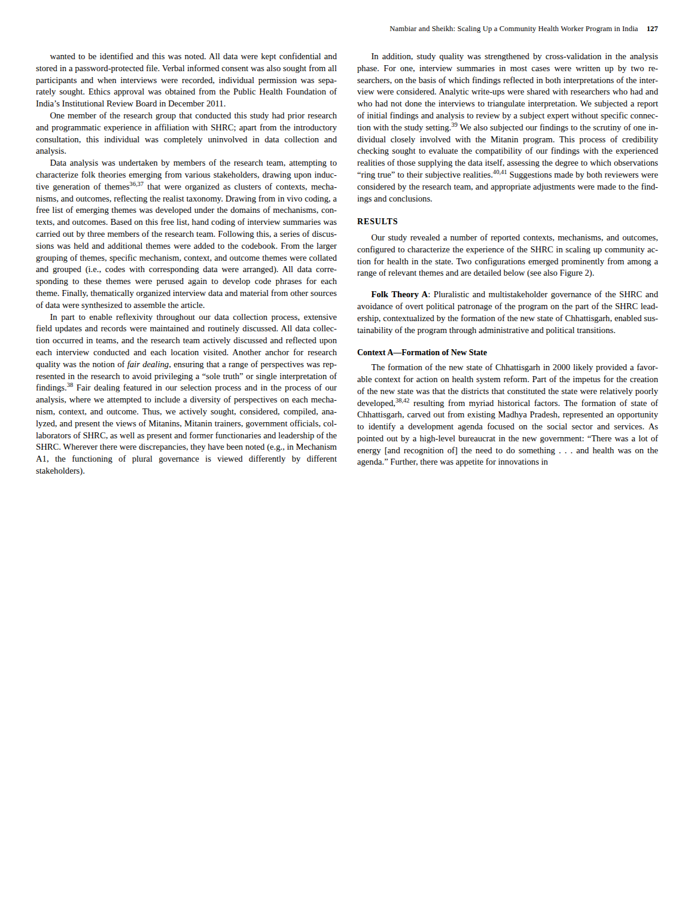Nambiar and Sheikh: Scaling Up a Community Health Worker Program in India127
wanted to be identified and this was noted. All data were kept confidential and stored in a password-protected file. Verbal informed consent was also sought from all participants and when interviews were recorded, individual permission was separately sought. Ethics approval was obtained from the Public Health Foundation of India’s Institutional Review Board in December 2011.
One member of the research group that conducted this study had prior research and programmatic experience in affiliation with SHRC; apart from the introductory consultation, this individual was completely uninvolved in data collection and analysis.
Data analysis was undertaken by members of the research team, attempting to characterize folk theories emerging from various stakeholders, drawing upon inductive generation of themes36,37 that were organized as clusters of contexts, mechanisms, and outcomes, reflecting the realist taxonomy. Drawing from in vivo coding, a free list of emerging themes was developed under the domains of mechanisms, contexts, and outcomes. Based on this free list, hand coding of interview summaries was carried out by three members of the research team. Following this, a series of discussions was held and additional themes were added to the codebook. From the larger grouping of themes, specific mechanism, context, and outcome themes were collated and grouped (i.e., codes with corresponding data were arranged). All data corresponding to these themes were perused again to develop code phrases for each theme. Finally, thematically organized interview data and material from other sources of data were synthesized to assemble the article.
In part to enable reflexivity throughout our data collection process, extensive field updates and records were maintained and routinely discussed. All data collection occurred in teams, and the research team actively discussed and reflected upon each interview conducted and each location visited. Another anchor for research quality was the notion of fair dealing, ensuring that a range of perspectives was represented in the research to avoid privileging a “sole truth” or single interpretation of findings.38 Fair dealing featured in our selection process and in the process of our analysis, where we attempted to include a diversity of perspectives on each mechanism, context, and outcome. Thus, we actively sought, considered, compiled, analyzed, and present the views of Mitanins, Mitanin trainers, government officials, collaborators of SHRC, as well as present and former functionaries and leadership of the SHRC. Wherever there were discrepancies, they have been noted (e.g., in Mechanism A1, the functioning of plural governance is viewed differently by different stakeholders).
In addition, study quality was strengthened by cross-validation in the analysis phase. For one, interview summaries in most cases were written up by two researchers, on the basis of which findings reflected in both interpretations of the interview were considered. Analytic write-ups were shared with researchers who had and who had not done the interviews to triangulate interpretation. We subjected a report of initial findings and analysis to review by a subject expert without specific connection with the study setting.39 We also subjected our findings to the scrutiny of one individual closely involved with the Mitanin program. This process of credibility checking sought to evaluate the compatibility of our findings with the experienced realities of those supplying the data itself, assessing the degree to which observations “ring true” to their subjective realities.40,41 Suggestions made by both reviewers were considered by the research team, and appropriate adjustments were made to the findings and conclusions.
RESULTS
Our study revealed a number of reported contexts, mechanisms, and outcomes, configured to characterize the experience of the SHRC in scaling up community action for health in the state. Two configurations emerged prominently from among a range of relevant themes and are detailed below (see also Figure 2).
Folk Theory A: Pluralistic and multistakeholder governance of the SHRC and avoidance of overt political patronage of the program on the part of the SHRC leadership, contextualized by the formation of the new state of Chhattisgarh, enabled sustainability of the program through administrative and political transitions.
Context A—Formation of New State
The formation of the new state of Chhattisgarh in 2000 likely provided a favorable context for action on health system reform. Part of the impetus for the creation of the new state was that the districts that constituted the state were relatively poorly developed,38,42 resulting from myriad historical factors. The formation of state of Chhattisgarh, carved out from existing Madhya Pradesh, represented an opportunity to identify a development agenda focused on the social sector and services. As pointed out by a high-level bureaucrat in the new government: “There was a lot of energy [and recognition of] the need to do something . . . and health was on the agenda.” Further, there was appetite for innovations in